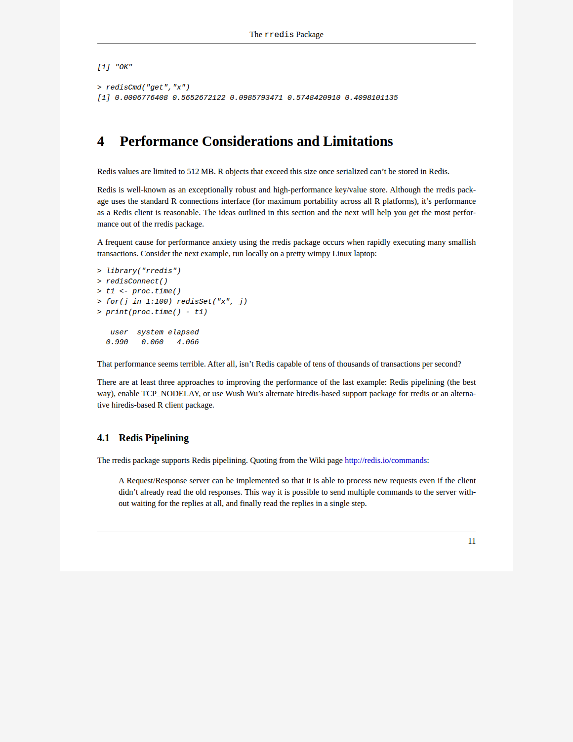The rredis Package
[1] "OK"
> redisCmd("get","x")
[1] 0.0006776408 0.5652672122 0.0985793471 0.5748420910 0.4098101135
4 Performance Considerations and Limitations
Redis values are limited to 512 MB. R objects that exceed this size once serialized can’t be stored in Redis.
Redis is well-known as an exceptionally robust and high-performance key/value store. Although the rredis package uses the standard R connections interface (for maximum portability across all R platforms), it’s performance as a Redis client is reasonable. The ideas outlined in this section and the next will help you get the most performance out of the rredis package.
A frequent cause for performance anxiety using the rredis package occurs when rapidly executing many smallish transactions. Consider the next example, run locally on a pretty wimpy Linux laptop:
> library("rredis")
> redisConnect()
> t1 <- proc.time()
> for(j in 1:100) redisSet("x", j)
> print(proc.time() - t1)

   user  system elapsed
  0.990   0.060   4.066
That performance seems terrible. After all, isn’t Redis capable of tens of thousands of transactions per second?
There are at least three approaches to improving the performance of the last example: Redis pipelining (the best way), enable TCP_NODELAY, or use Wush Wu’s alternate hiredis-based support package for rredis or an alternative hiredis-based R client package.
4.1 Redis Pipelining
The rredis package supports Redis pipelining. Quoting from the Wiki page http://redis.io/commands:
A Request/Response server can be implemented so that it is able to process new requests even if the client didn’t already read the old responses. This way it is possible to send multiple commands to the server without waiting for the replies at all, and finally read the replies in a single step.
11